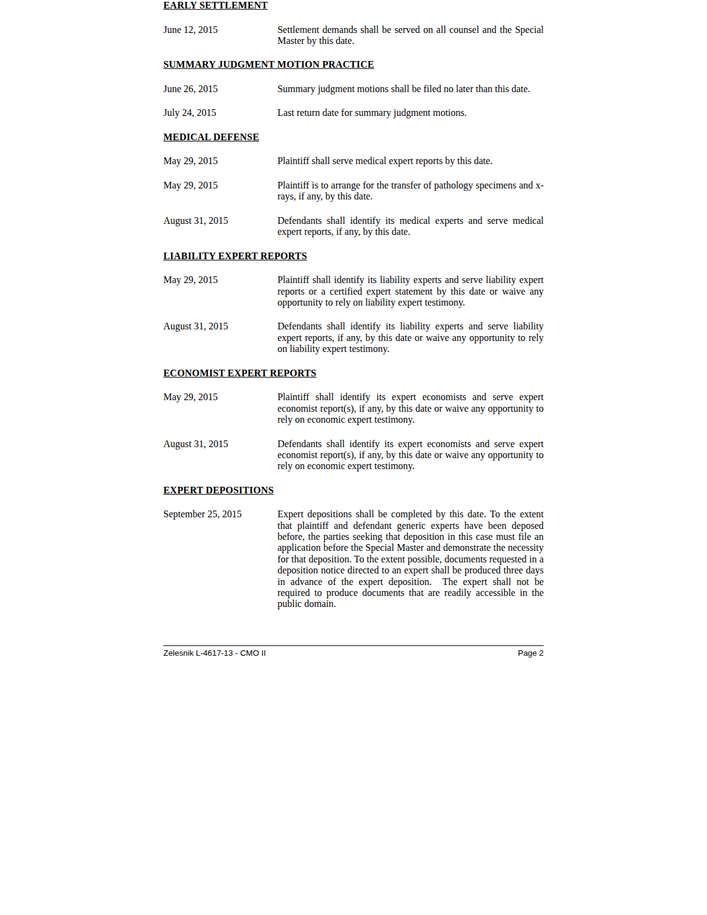Early Settlement
June 12, 2015
Settlement demands shall be served on all counsel and the Special Master by this date.
Summary Judgment Motion Practice
June 26, 2015
Summary judgment motions shall be filed no later than this date.
July 24, 2015
Last return date for summary judgment motions.
Medical Defense
May 29, 2015
Plaintiff shall serve medical expert reports by this date.
May 29, 2015
Plaintiff is to arrange for the transfer of pathology specimens and x-rays, if any, by this date.
August 31, 2015
Defendants shall identify its medical experts and serve medical expert reports, if any, by this date.
Liability Expert Reports
May 29, 2015
Plaintiff shall identify its liability experts and serve liability expert reports or a certified expert statement by this date or waive any opportunity to rely on liability expert testimony.
August 31, 2015
Defendants shall identify its liability experts and serve liability expert reports, if any, by this date or waive any opportunity to rely on liability expert testimony.
Economist Expert Reports
May 29, 2015
Plaintiff shall identify its expert economists and serve expert economist report(s), if any, by this date or waive any opportunity to rely on economic expert testimony.
August 31, 2015
Defendants shall identify its expert economists and serve expert economist report(s), if any, by this date or waive any opportunity to rely on economic expert testimony.
Expert Depositions
September 25, 2015
Expert depositions shall be completed by this date. To the extent that plaintiff and defendant generic experts have been deposed before, the parties seeking that deposition in this case must file an application before the Special Master and demonstrate the necessity for that deposition. To the extent possible, documents requested in a deposition notice directed to an expert shall be produced three days in advance of the expert deposition. The expert shall not be required to produce documents that are readily accessible in the public domain.
Zelesnik L-4617-13 - CMO II
Page 2